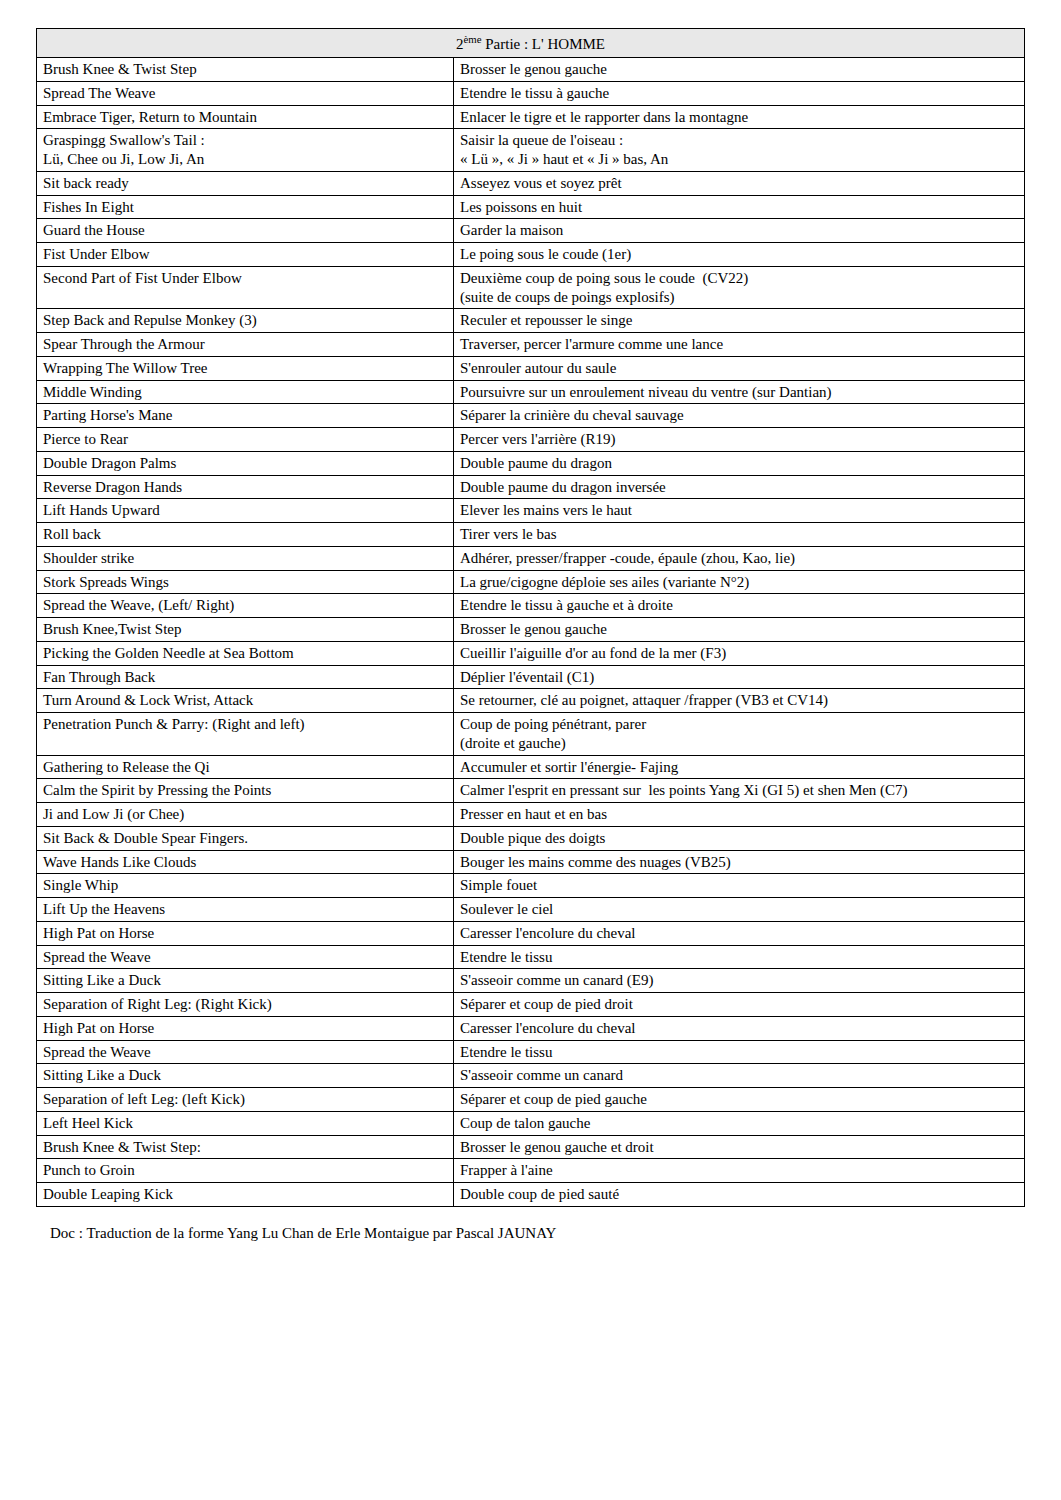2 ème Partie : L' HOMME
| Brush Knee & Twist Step | Brosser le genou gauche |
| Spread The Weave | Etendre le tissu à gauche |
| Embrace Tiger, Return to Mountain | Enlacer le tigre et le rapporter dans la montagne |
| Graspingg Swallow's Tail : Lü, Chee ou Ji, Low Ji, An | Saisir la queue de l'oiseau : « Lü », « Ji » haut et « Ji » bas, An |
| Sit back ready | Asseyez vous et soyez prêt |
| Fishes In Eight | Les poissons en huit |
| Guard the House | Garder la maison |
| Fist Under Elbow | Le poing sous le coude (1 er ) |
| Second Part of Fist Under Elbow | Deuxième coup de poing sous le coude (CV22) (suite de coups de poings explosifs) |
| Step Back and Repulse Monkey (3) | Reculer et repousser le singe |
| Spear Through the Armour | Traverser, percer l'armure comme une lance |
| Wrapping The Willow Tree | S'enrouler autour du saule |
| Middle Winding | Poursuivre sur un enroulement niveau du ventre (sur Dantian) |
| Parting Horse's Mane | Séparer la crinière du cheval sauvage |
| Pierce to Rear | Percer vers l'arrière (R19) |
| Double Dragon Palms | Double paume du dragon |
| Reverse Dragon Hands | Double paume du dragon inversée |
| Lift Hands Upward | Elever les mains vers le haut |
| Roll back | Tirer vers le bas |
| Shoulder strike | Adhérer, presser/frapper -coude, épaule (zhou, Kao, lie) |
| Stork Spreads Wings | La grue/cigogne déploie ses ailes (variante N°2) |
| Spread the Weave, (Left/ Right) | Etendre le tissu à gauche et à droite |
| Brush Knee,Twist Step | Brosser le genou gauche |
| Picking the Golden Needle at Sea Bottom | Cueillir l'aiguille d'or au fond de la mer (F3) |
| Fan Through Back | Déplier l'éventail (C1) |
| Turn Around & Lock Wrist, Attack | Se retourner, clé au poignet, attaquer /frapper (VB3 et CV14) |
| Penetration Punch & Parry: (Right and left) | Coup de poing pénétrant, parer (droite et gauche) |
| Gathering to Release the Qi | Accumuler et sortir l'énergie- Fajing |
| Calm the Spirit by Pressing the Points | Calmer l'esprit en pressant sur les points Yang Xi (GI 5) et shen Men (C7) |
| Ji and Low Ji (or Chee) | Presser en haut et en bas |
| Sit Back & Double Spear Fingers. | Double pique des doigts |
| Wave Hands Like Clouds | Bouger les mains comme des nuages (VB25) |
| Single Whip | Simple fouet |
| Lift Up the Heavens | Soulever le ciel |
| High Pat on Horse | Caresser l'encolure du cheval |
| Spread the Weave | Etendre le tissu |
| Sitting Like a Duck | S'asseoir comme un canard (E9) |
| Separation of Right Leg: (Right Kick) | Séparer et coup de pied droit |
| High Pat on Horse | Caresser l'encolure du cheval |
| Spread the Weave | Etendre le tissu |
| Sitting Like a Duck | S'asseoir comme un canard |
| Separation of left Leg: (left Kick) | Séparer et coup de pied gauche |
| Left Heel Kick | Coup de talon gauche |
| Brush Knee & Twist Step: | Brosser le genou gauche et droit |
| Punch to Groin | Frapper à l'aine |
| Double Leaping Kick | Double coup de pied sauté |
Doc : Traduction de la forme Yang Lu Chan de Erle Montaigue par Pascal JAUNAY